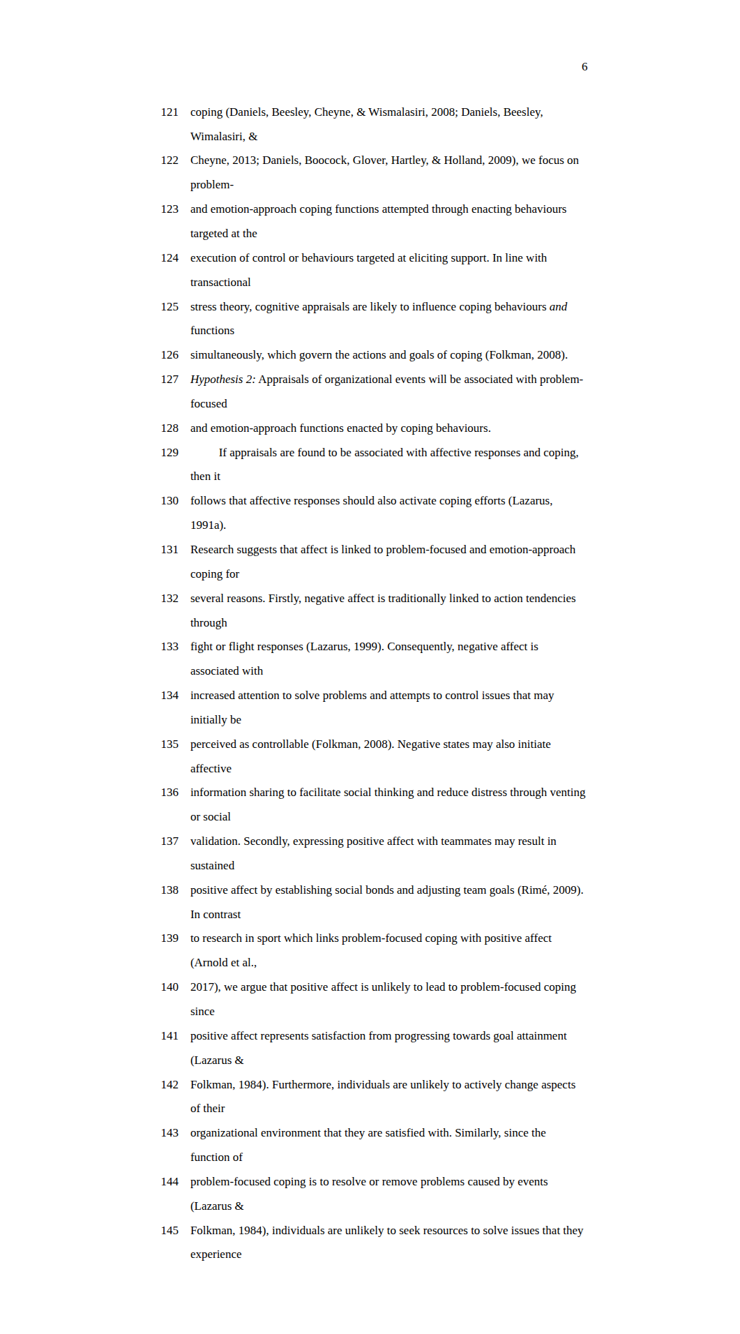6
coping (Daniels, Beesley, Cheyne, & Wismalasiri, 2008; Daniels, Beesley, Wimalasiri, &
Cheyne, 2013; Daniels, Boocock, Glover, Hartley, & Holland, 2009), we focus on problem-
and emotion-approach coping functions attempted through enacting behaviours targeted at the
execution of control or behaviours targeted at eliciting support. In line with transactional
stress theory, cognitive appraisals are likely to influence coping behaviours and functions
simultaneously, which govern the actions and goals of coping (Folkman, 2008).
Hypothesis 2: Appraisals of organizational events will be associated with problem-focused
and emotion-approach functions enacted by coping behaviours.
If appraisals are found to be associated with affective responses and coping, then it
follows that affective responses should also activate coping efforts (Lazarus, 1991a).
Research suggests that affect is linked to problem-focused and emotion-approach coping for
several reasons. Firstly, negative affect is traditionally linked to action tendencies through
fight or flight responses (Lazarus, 1999). Consequently, negative affect is associated with
increased attention to solve problems and attempts to control issues that may initially be
perceived as controllable (Folkman, 2008). Negative states may also initiate affective
information sharing to facilitate social thinking and reduce distress through venting or social
validation. Secondly, expressing positive affect with teammates may result in sustained
positive affect by establishing social bonds and adjusting team goals (Rimé, 2009). In contrast
to research in sport which links problem-focused coping with positive affect (Arnold et al.,
2017), we argue that positive affect is unlikely to lead to problem-focused coping since
positive affect represents satisfaction from progressing towards goal attainment (Lazarus &
Folkman, 1984). Furthermore, individuals are unlikely to actively change aspects of their
organizational environment that they are satisfied with. Similarly, since the function of
problem-focused coping is to resolve or remove problems caused by events (Lazarus &
Folkman, 1984), individuals are unlikely to seek resources to solve issues that they experience